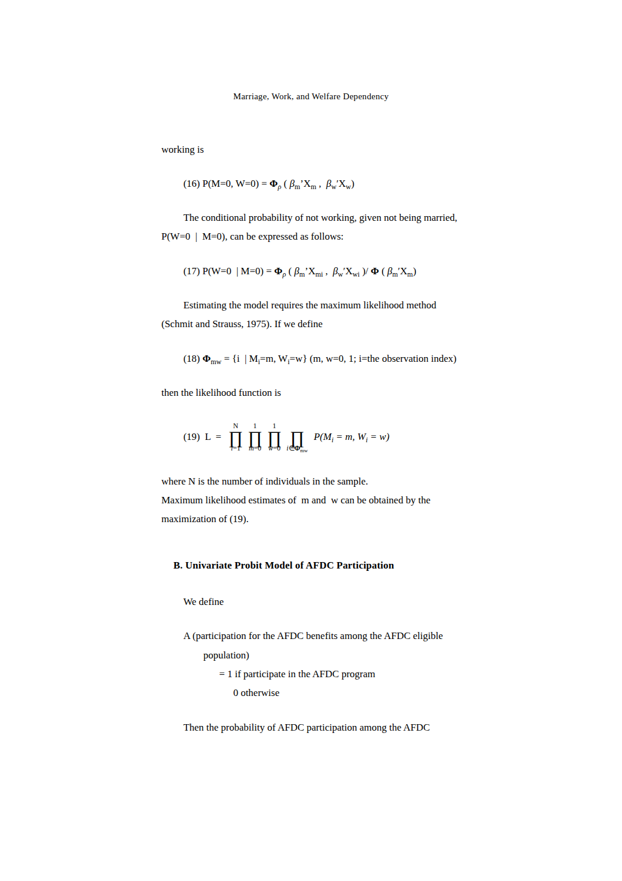Marriage, Work, and Welfare Dependency
working is
(16) P(M=0, W=0) = Φρ ( βm’Xm , βw′Xw)
The conditional probability of not working, given not being married, P(W=0 | M=0), can be expressed as follows:
(17) P(W=0 | M=0) = Φρ ( βm’Xmi , βw′Xwi )/ Φ ( βm′Xm)
Estimating the model requires the maximum likelihood method (Schmit and Strauss, 1975). If we define
(18) Φmw = {i | Mi=m, Wi=w} (m, w=0, 1; i=the observation index)
then the likelihood function is
(19) L = N∏i=1 1∏m=0 1∏w=0 ∏i∈Φmw P(Mi = m, Wi = w)
where N is the number of individuals in the sample.
Maximum likelihood estimates of m and w can be obtained by the maximization of (19).
B. Univariate Probit Model of AFDC Participation
We define
A (participation for the AFDC benefits among the AFDC eligible population) = 1 if participate in the AFDC program 0 otherwise
Then the probability of AFDC participation among the AFDC